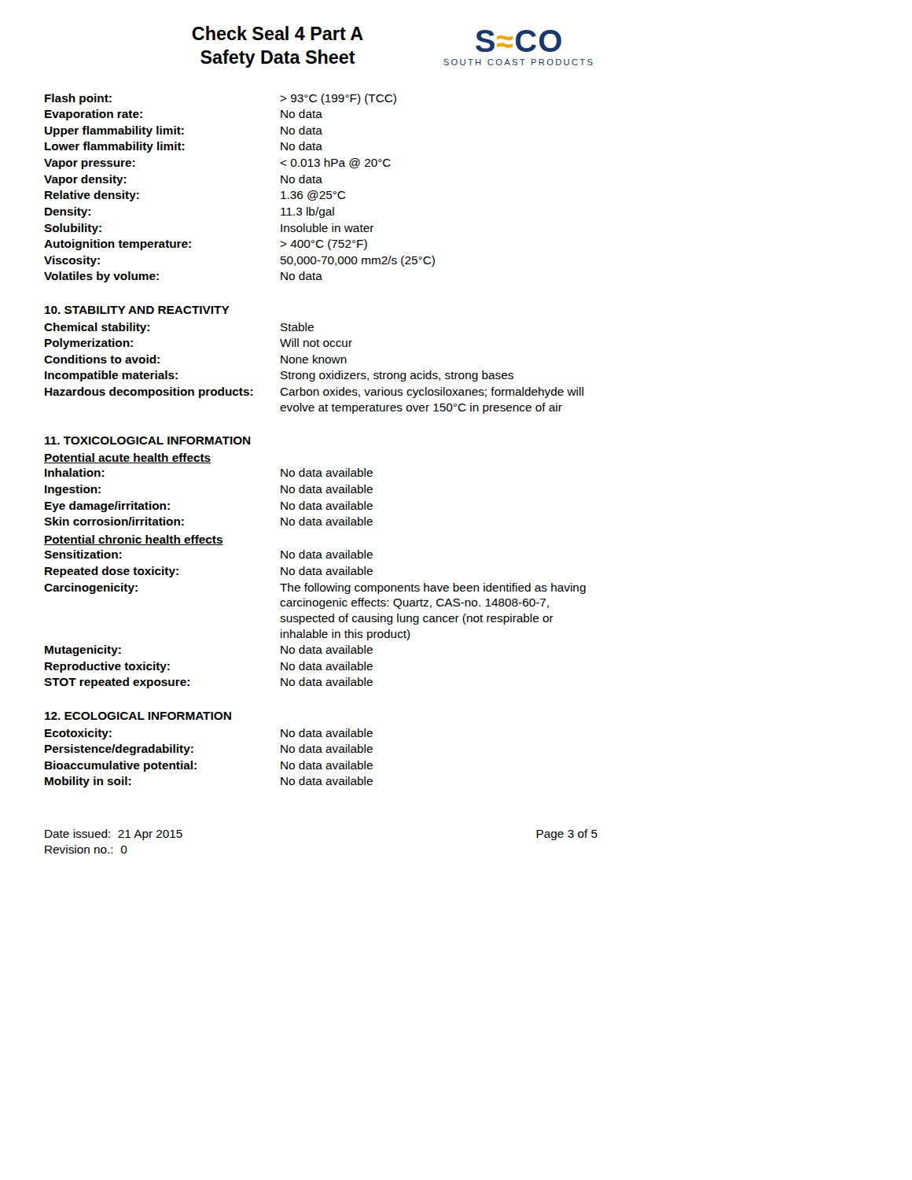Check Seal 4 Part A
Safety Data Sheet
S≈CO SOUTH COAST PRODUCTS
| Flash point: | > 93°C (199°F) (TCC) |
| Evaporation rate: | No data |
| Upper flammability limit: | No data |
| Lower flammability limit: | No data |
| Vapor pressure: | < 0.013 hPa @ 20°C |
| Vapor density: | No data |
| Relative density: | 1.36 @25°C |
| Density: | 11.3 lb/gal |
| Solubility: | Insoluble in water |
| Autoignition temperature: | > 400°C (752°F) |
| Viscosity: | 50,000-70,000 mm2/s (25°C) |
| Volatiles by volume: | No data |
10. STABILITY AND REACTIVITY
| Chemical stability: | Stable |
| Polymerization: | Will not occur |
| Conditions to avoid: | None known |
| Incompatible materials: | Strong oxidizers, strong acids, strong bases |
| Hazardous decomposition products: | Carbon oxides, various cyclosiloxanes; formaldehyde will evolve at temperatures over 150°C in presence of air |
11. TOXICOLOGICAL INFORMATION
Potential acute health effects
| Inhalation: | No data available |
| Ingestion: | No data available |
| Eye damage/irritation: | No data available |
| Skin corrosion/irritation: | No data available |
Potential chronic health effects
| Sensitization: | No data available |
| Repeated dose toxicity: | No data available |
| Carcinogenicity: | The following components have been identified as having carcinogenic effects: Quartz, CAS-no. 14808-60-7, suspected of causing lung cancer (not respirable or inhalable in this product) |
| Mutagenicity: | No data available |
| Reproductive toxicity: | No data available |
| STOT repeated exposure: | No data available |
12. ECOLOGICAL INFORMATION
| Ecotoxicity: | No data available |
| Persistence/degradability: | No data available |
| Bioaccumulative potential: | No data available |
| Mobility in soil: | No data available |
Date issued: 21 Apr 2015
Revision no.: 0
Page 3 of 5